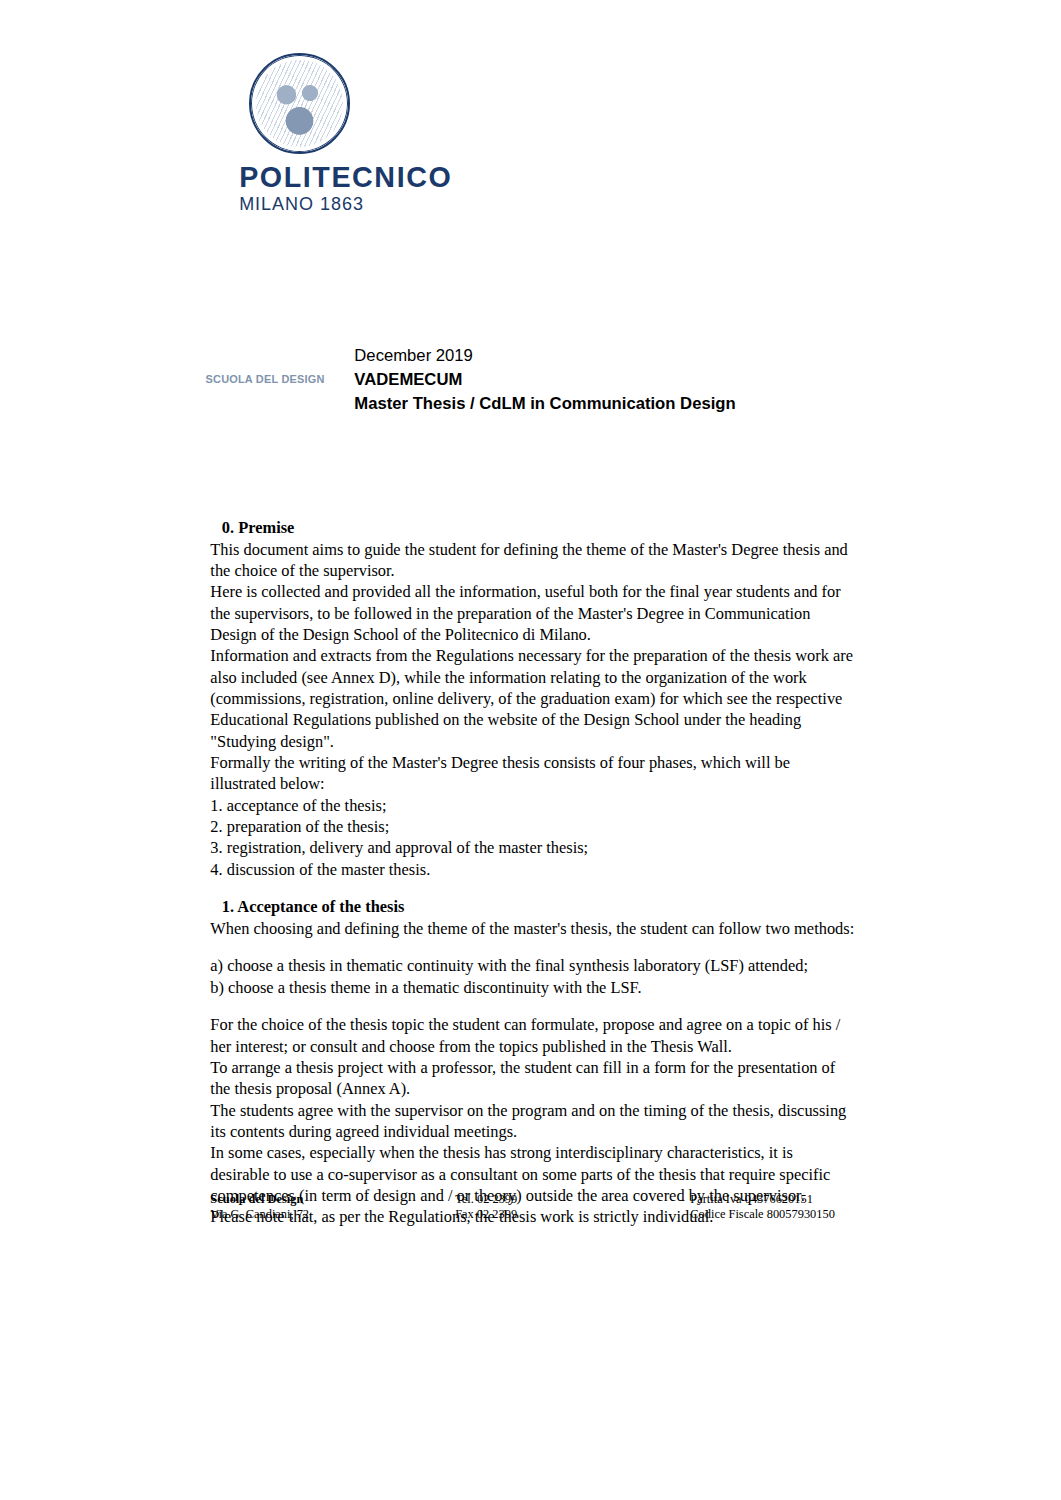POLITECNICO
MILANO 1863
Scuola del Design
December 2019
VADEMECUM
Master Thesis / CdLM in Communication Design
0. Premise
This document aims to guide the student for defining the theme of the Master's Degree thesis and the choice of the supervisor.
Here is collected and provided all the information, useful both for the final year students and for the supervisors, to be followed in the preparation of the Master's Degree in Communication Design of the Design School of the Politecnico di Milano.
Information and extracts from the Regulations necessary for the preparation of the thesis work are also included (see Annex D), while the information relating to the organization of the work (commissions, registration, online delivery, of the graduation exam) for which see the respective Educational Regulations published on the website of the Design School under the heading "Studying design".
Formally the writing of the Master's Degree thesis consists of four phases, which will be illustrated below:
1. acceptance of the thesis;
2. preparation of the thesis;
3. registration, delivery and approval of the master thesis;
4. discussion of the master thesis.
1. Acceptance of the thesis
When choosing and defining the theme of the master's thesis, the student can follow two methods:
a) choose a thesis in thematic continuity with the final synthesis laboratory (LSF) attended;
b) choose a thesis theme in a thematic discontinuity with the LSF.
For the choice of the thesis topic the student can formulate, propose and agree on a topic of his / her interest; or consult and choose from the topics published in the Thesis Wall.
To arrange a thesis project with a professor, the student can fill in a form for the presentation of the thesis proposal (Annex A).
The students agree with the supervisor on the program and on the timing of the thesis, discussing its contents during agreed individual meetings.
In some cases, especially when the thesis has strong interdisciplinary characteristics, it is desirable to use a co-supervisor as a consultant on some parts of the thesis that require specific competences (in term of design and / or theory) outside the area covered by the supervisor.
Please note that, as per the Regulations, the thesis work is strictly individual.
Scuola del Design
Via G. Candiani, 72
Tel. 02 2399
Fax 02 2399
Partita Iva 04376620151
Codice Fiscale 80057930150